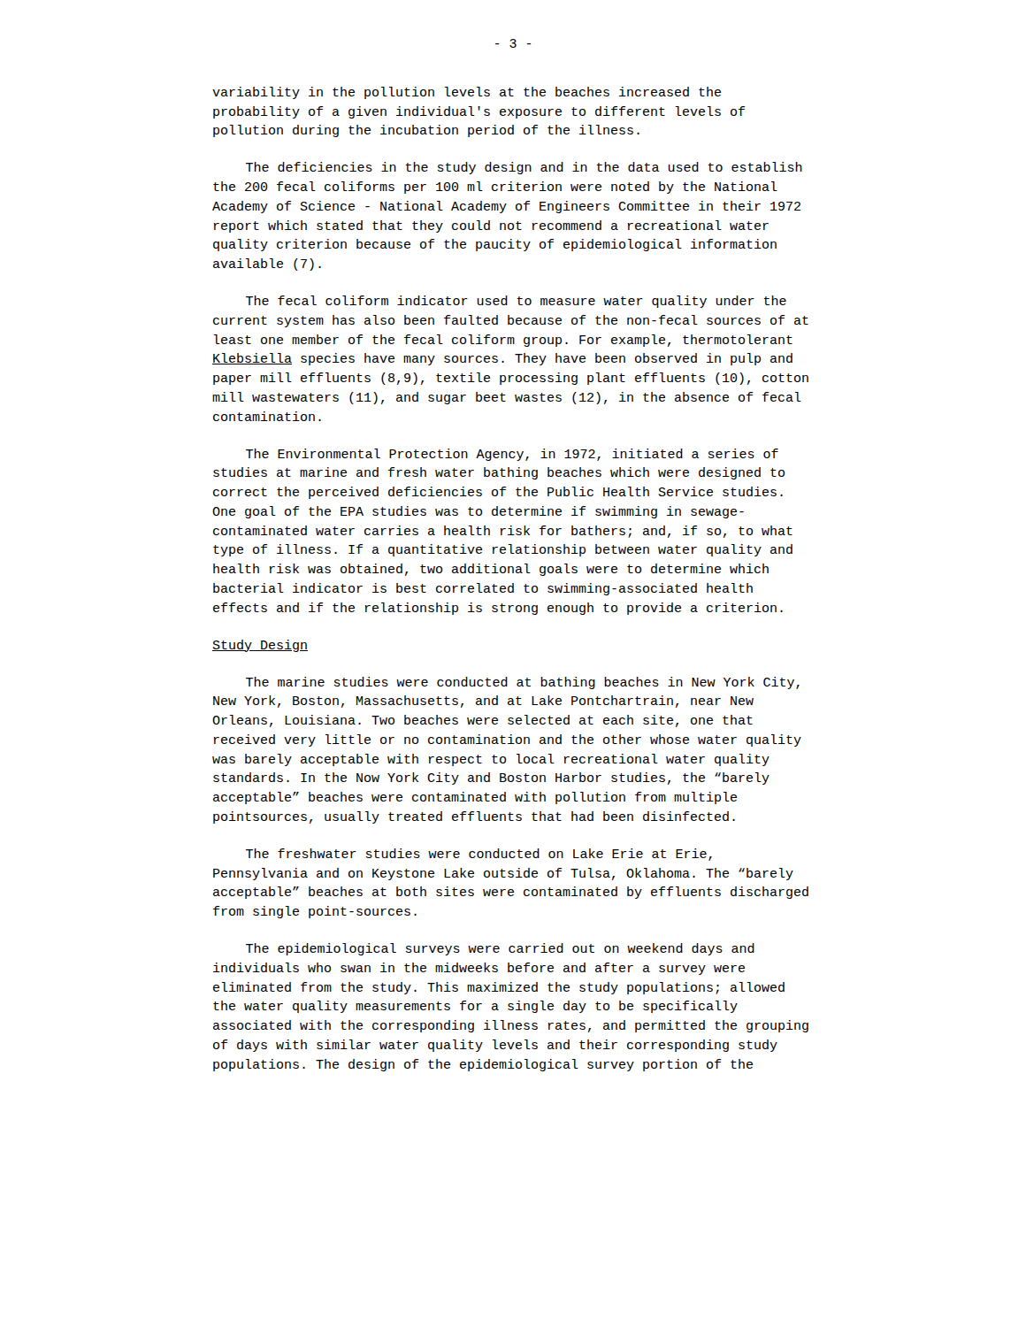- 3 -
variability in the pollution levels at the beaches increased the probability of a given individual's exposure to different levels of pollution during the incubation period of the illness.
The deficiencies in the study design and in the data used to establish the 200 fecal coliforms per 100 ml criterion were noted by the National Academy of Science - National Academy of Engineers Committee in their 1972 report which stated that they could not recommend a recreational water quality criterion because of the paucity of epidemiological information available (7).
The fecal coliform indicator used to measure water quality under the current system has also been faulted because of the non-fecal sources of at least one member of the fecal coliform group. For example, thermotolerant Klebsiella species have many sources. They have been observed in pulp and paper mill effluents (8,9), textile processing plant effluents (10), cotton mill wastewaters (11), and sugar beet wastes (12), in the absence of fecal contamination.
The Environmental Protection Agency, in 1972, initiated a series of studies at marine and fresh water bathing beaches which were designed to correct the perceived deficiencies of the Public Health Service studies. One goal of the EPA studies was to determine if swimming in sewage-contaminated water carries a health risk for bathers; and, if so, to what type of illness. If a quantitative relationship between water quality and health risk was obtained, two additional goals were to determine which bacterial indicator is best correlated to swimming-associated health effects and if the relationship is strong enough to provide a criterion.
Study Design
The marine studies were conducted at bathing beaches in New York City, New York, Boston, Massachusetts, and at Lake Pontchartrain, near New Orleans, Louisiana. Two beaches were selected at each site, one that received very little or no contamination and the other whose water quality was barely acceptable with respect to local recreational water quality standards. In the Now York City and Boston Harbor studies, the “barely acceptable” beaches were contaminated with pollution from multiple pointsources, usually treated effluents that had been disinfected.
The freshwater studies were conducted on Lake Erie at Erie, Pennsylvania and on Keystone Lake outside of Tulsa, Oklahoma. The “barely acceptable” beaches at both sites were contaminated by effluents discharged from single point-sources.
The epidemiological surveys were carried out on weekend days and individuals who swan in the midweeks before and after a survey were eliminated from the study. This maximized the study populations; allowed the water quality measurements for a single day to be specifically associated with the corresponding illness rates, and permitted the grouping of days with similar water quality levels and their corresponding study populations. The design of the epidemiological survey portion of the